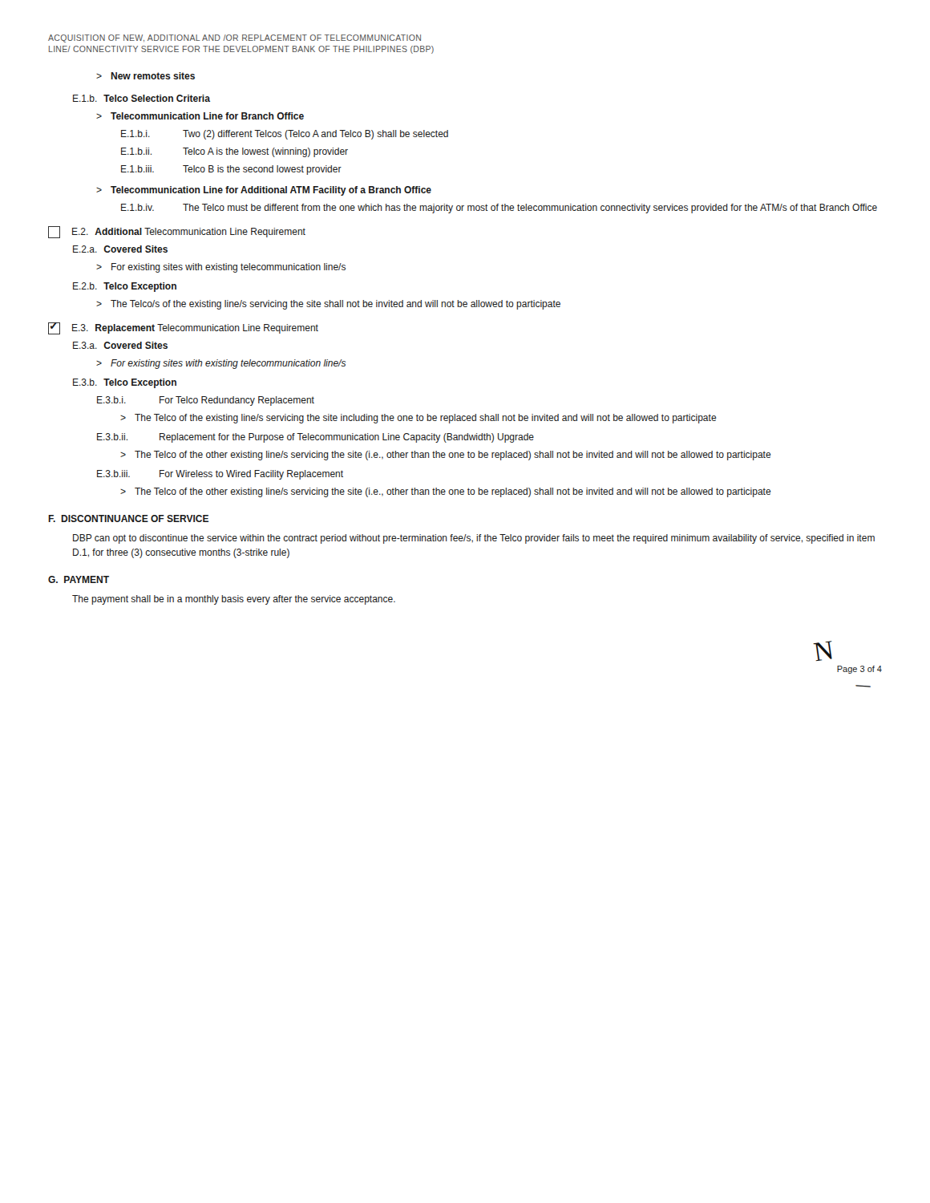ACQUISITION OF NEW, ADDITIONAL AND /OR REPLACEMENT OF TELECOMMUNICATION
LINE/ CONNECTIVITY SERVICE FOR THE DEVELOPMENT BANK OF THE PHILIPPINES (DBP)
>
New remotes sites
E.1.b.
Telco Selection Criteria
>
Telecommunication Line for Branch Office
E.1.b.i.
Two (2) different Telcos (Telco A and Telco B) shall be selected
E.1.b.ii.
Telco A is the lowest (winning) provider
E.1.b.iii.
Telco B is the second lowest provider
>
Telecommunication Line for Additional ATM Facility of a Branch Office
E.1.b.iv.
The Telco must be different from the one which has the majority or most of the telecommunication connectivity services provided for the ATM/s of that Branch Office
E.2.
Additional Telecommunication Line Requirement
E.2.a.
Covered Sites
>
For existing sites with existing telecommunication line/s
E.2.b.
Telco Exception
>
The Telco/s of the existing line/s servicing the site shall not be invited and will not be allowed to participate
E.3.
Replacement Telecommunication Line Requirement
E.3.a.
Covered Sites
>
For existing sites with existing telecommunication line/s
E.3.b.
Telco Exception
E.3.b.i.
For Telco Redundancy Replacement
>
The Telco of the existing line/s servicing the site including the one to be replaced shall not be invited and will not be allowed to participate
E.3.b.ii.
Replacement for the Purpose of Telecommunication Line Capacity (Bandwidth) Upgrade
>
The Telco of the other existing line/s servicing the site (i.e., other than the one to be replaced) shall not be invited and will not be allowed to participate
E.3.b.iii.
For Wireless to Wired Facility Replacement
>
The Telco of the other existing line/s servicing the site (i.e., other than the one to be replaced) shall not be invited and will not be allowed to participate
F. DISCONTINUANCE OF SERVICE
DBP can opt to discontinue the service within the contract period without pre-termination fee/s, if the Telco provider fails to meet the required minimum availability of service, specified in item D.1, for three (3) consecutive months (3-strike rule)
G. PAYMENT
The payment shall be in a monthly basis every after the service acceptance.
N Page 3 of 4 /